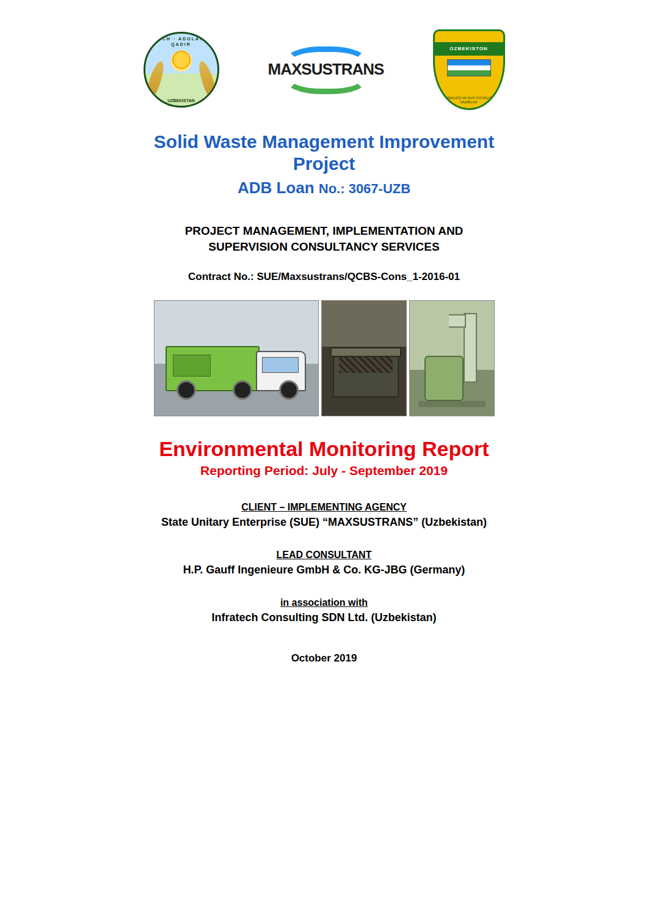KUCH · ADOLAT · QADIR
UZBEKISTAN
MAXSUS TRANS
OZBEKISTON
QISHLOQ VA SUV XO'JALIGI VAZIRLIGI
Solid Waste Management Improvement
Project
ADB Loan No.: 3067-UZB
PROJECT MANAGEMENT, IMPLEMENTATION AND
SUPERVISION CONSULTANCY SERVICES
Contract No.: SUE/Maxsustrans/QCBS-Cons_1-2016-01
Environmental Monitoring Report
Reporting Period: July - September 2019
CLIENT – IMPLEMENTING AGENCY
State Unitary Enterprise (SUE) “MAXSUSTRANS” (Uzbekistan)
LEAD CONSULTANT
H.P. Gauff Ingenieure GmbH & Co. KG-JBG (Germany)
in association with
Infratech Consulting SDN Ltd. (Uzbekistan)
October 2019